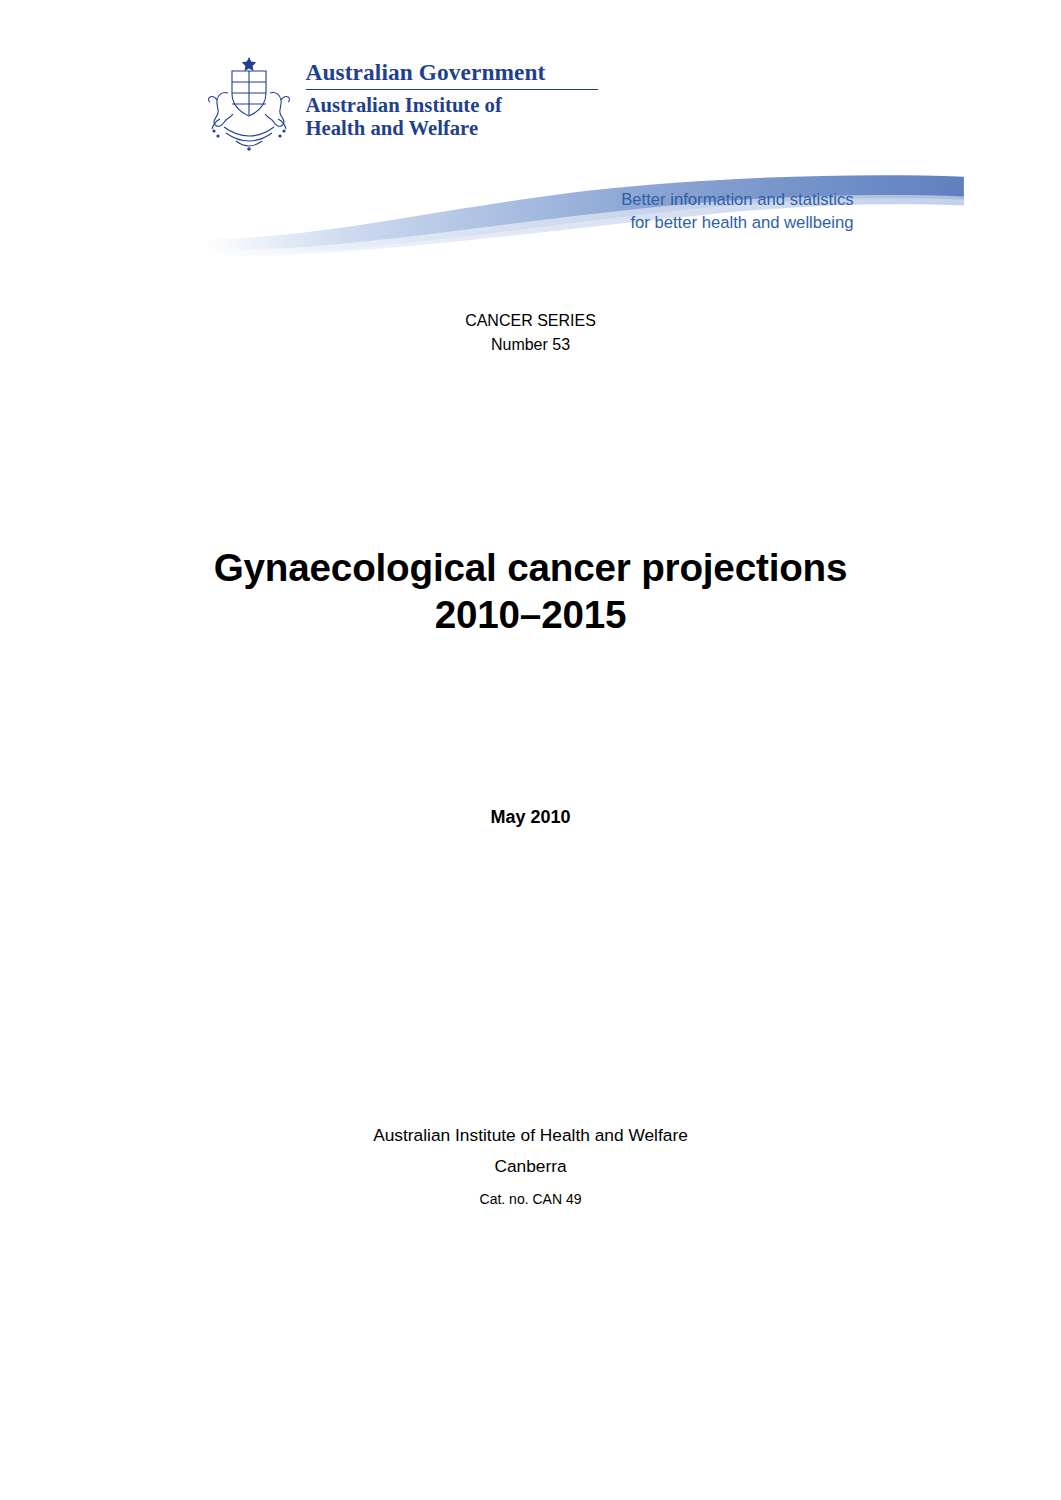Australian Government
Australian Institute of
Health and Welfare
Better information and statistics
for better health and wellbeing
CANCER SERIES
Number 53
Gynaecological cancer projections
2010–2015
May 2010
Australian Institute of Health and Welfare
Canberra
Cat. no. CAN 49